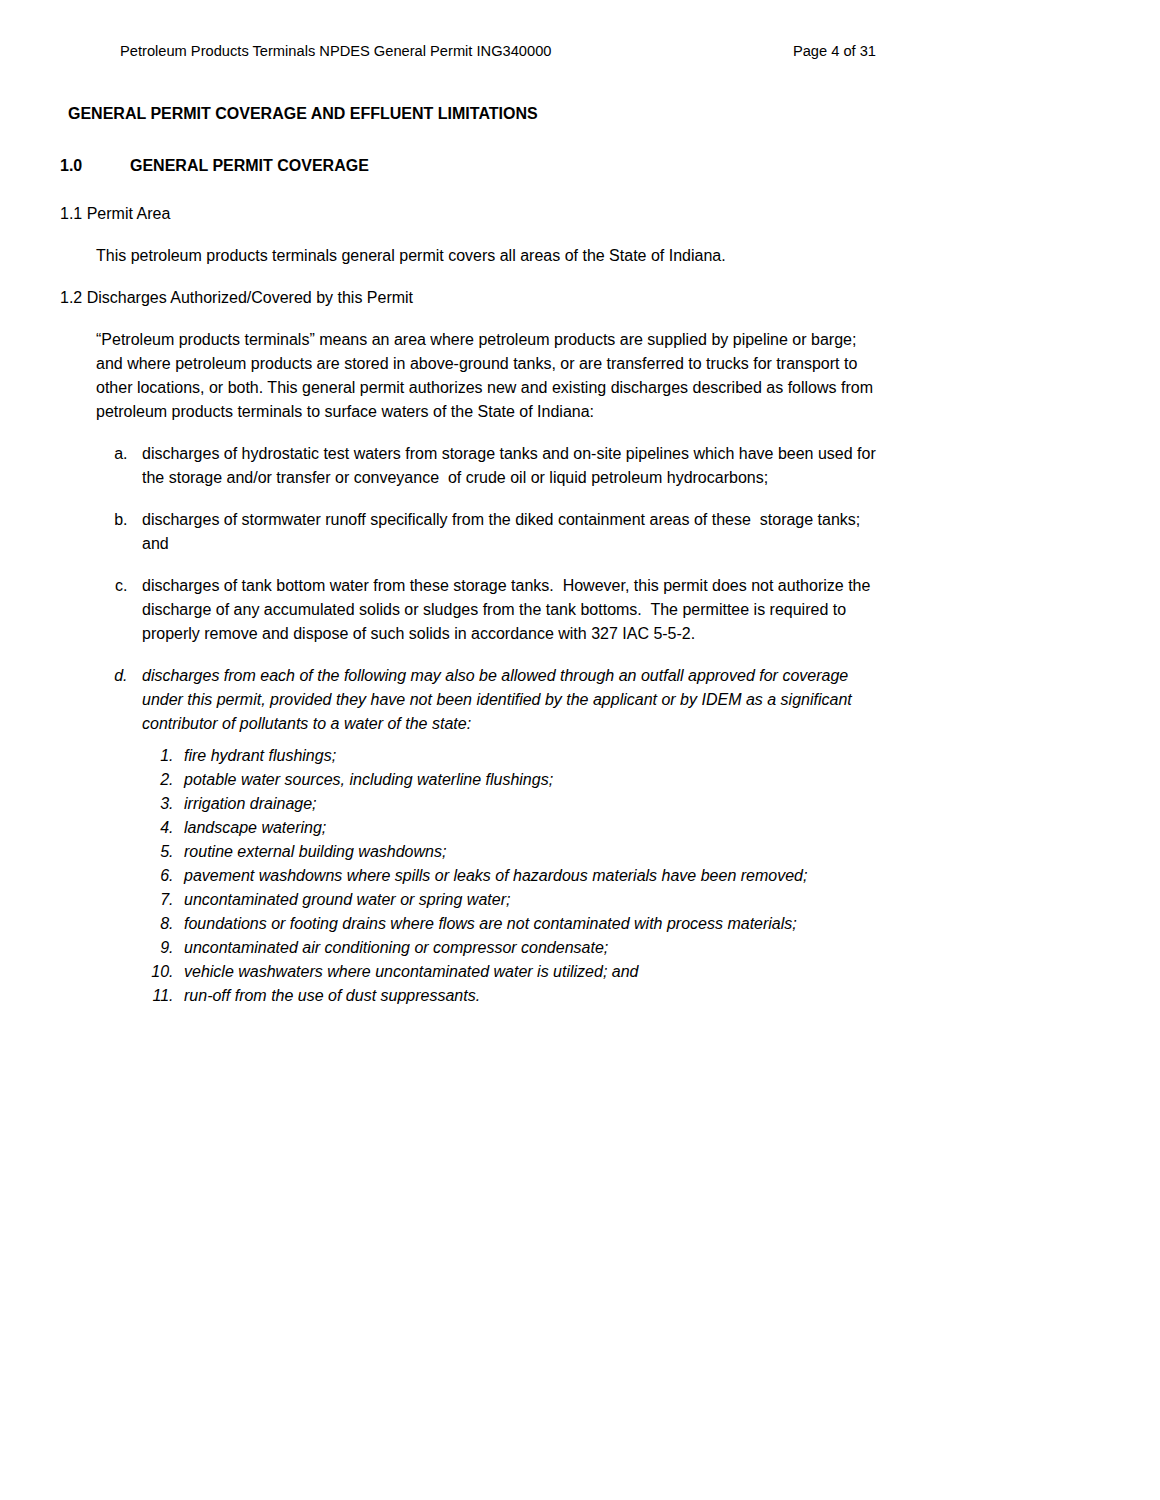Petroleum Products Terminals NPDES General Permit ING340000 Page 4 of 31
GENERAL PERMIT COVERAGE AND EFFLUENT LIMITATIONS
1.0 GENERAL PERMIT COVERAGE
1.1 Permit Area
This petroleum products terminals general permit covers all areas of the State of Indiana.
1.2 Discharges Authorized/Covered by this Permit
“Petroleum products terminals” means an area where petroleum products are supplied by pipeline or barge; and where petroleum products are stored in above-ground tanks, or are transferred to trucks for transport to other locations, or both. This general permit authorizes new and existing discharges described as follows from petroleum products terminals to surface waters of the State of Indiana:
discharges of hydrostatic test waters from storage tanks and on-site pipelines which have been used for the storage and/or transfer or conveyance of crude oil or liquid petroleum hydrocarbons;
discharges of stormwater runoff specifically from the diked containment areas of these storage tanks; and
discharges of tank bottom water from these storage tanks. However, this permit does not authorize the discharge of any accumulated solids or sludges from the tank bottoms. The permittee is required to properly remove and dispose of such solids in accordance with 327 IAC 5-5-2.
discharges from each of the following may also be allowed through an outfall approved for coverage under this permit, provided they have not been identified by the applicant or by IDEM as a significant contributor of pollutants to a water of the state:
fire hydrant flushings;
potable water sources, including waterline flushings;
irrigation drainage;
landscape watering;
routine external building washdowns;
pavement washdowns where spills or leaks of hazardous materials have been removed;
uncontaminated ground water or spring water;
foundations or footing drains where flows are not contaminated with process materials;
uncontaminated air conditioning or compressor condensate;
vehicle washwaters where uncontaminated water is utilized; and
run-off from the use of dust suppressants.